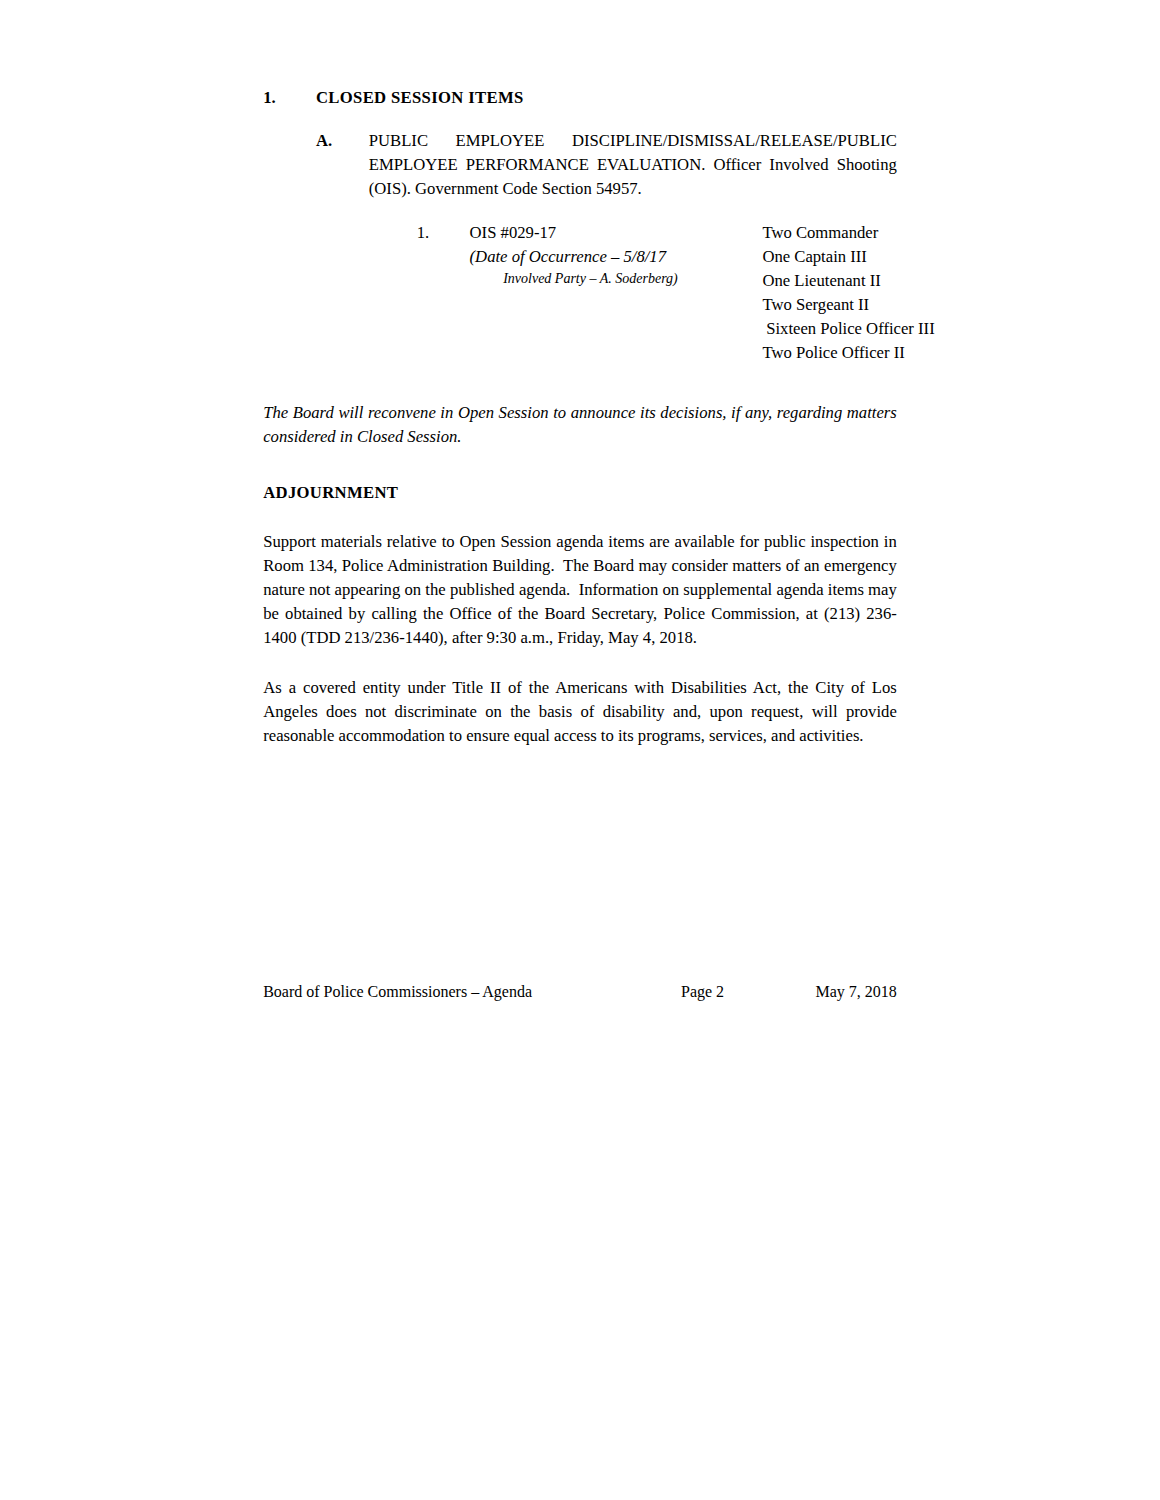1.
CLOSED SESSION ITEMS
A.
PUBLIC EMPLOYEE DISCIPLINE/DISMISSAL/RELEASE/PUBLIC EMPLOYEE PERFORMANCE EVALUATION. Officer Involved Shooting (OIS). Government Code Section 54957.
1.
OIS #029-17
(Date of Occurrence – 5/8/17
Involved Party – A. Soderberg)
Two Commander
One Captain III
One Lieutenant II
Two Sergeant II
Sixteen Police Officer III
Two Police Officer II
The Board will reconvene in Open Session to announce its decisions, if any, regarding matters considered in Closed Session.
ADJOURNMENT
Support materials relative to Open Session agenda items are available for public inspection in Room 134, Police Administration Building. The Board may consider matters of an emergency nature not appearing on the published agenda. Information on supplemental agenda items may be obtained by calling the Office of the Board Secretary, Police Commission, at (213) 236-1400 (TDD 213/236-1440), after 9:30 a.m., Friday, May 4, 2018.
As a covered entity under Title II of the Americans with Disabilities Act, the City of Los Angeles does not discriminate on the basis of disability and, upon request, will provide reasonable accommodation to ensure equal access to its programs, services, and activities.
Board of Police Commissioners – Agenda
Page 2
May 7, 2018